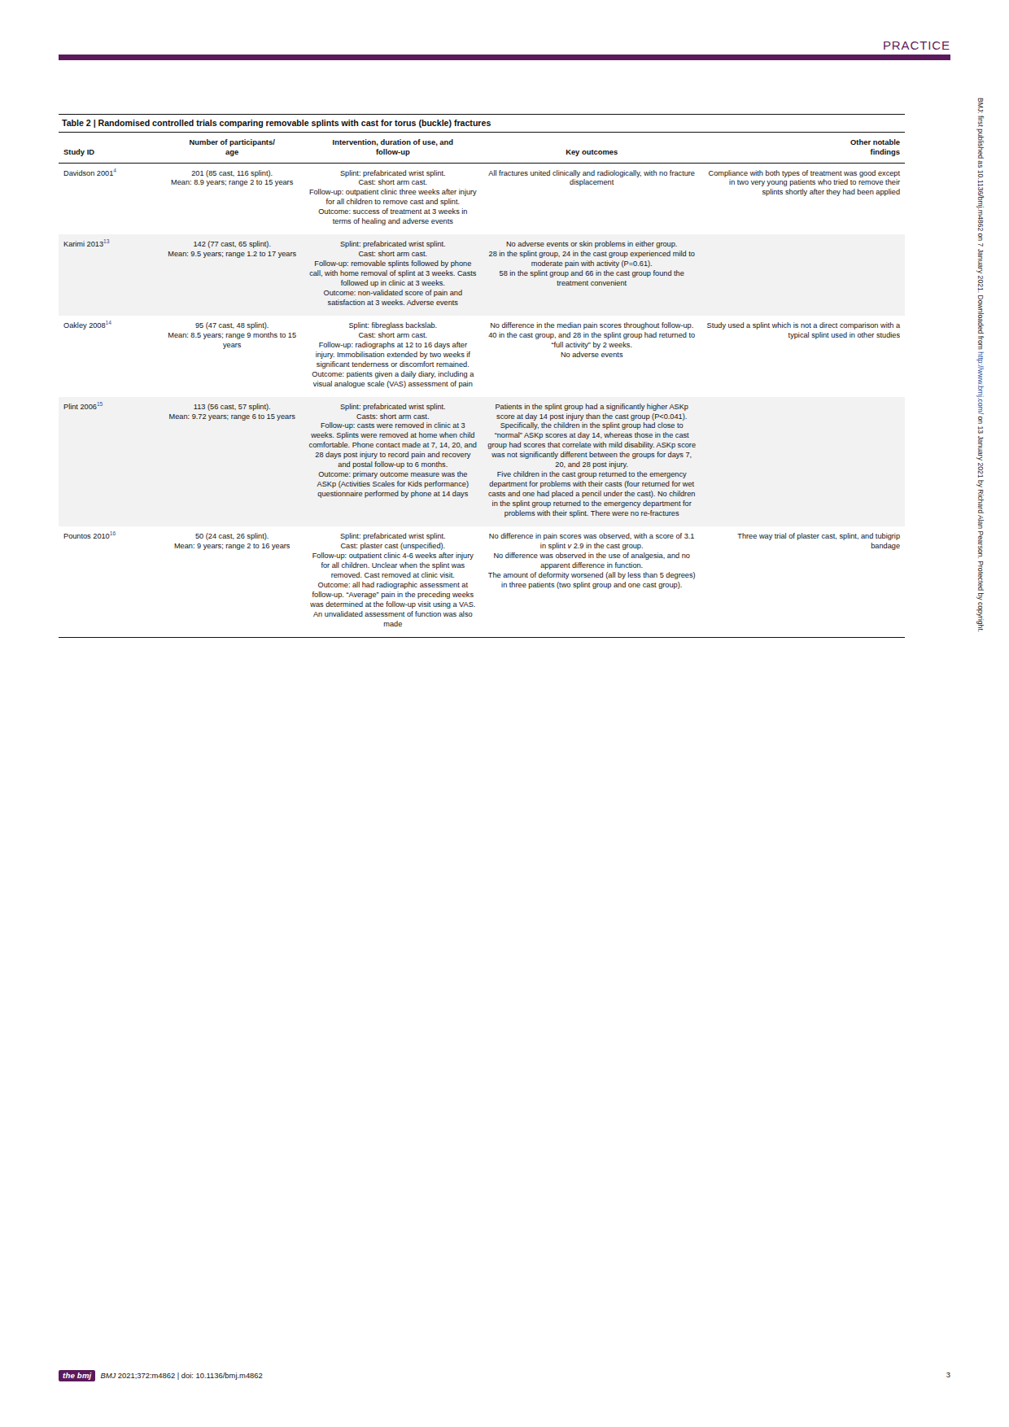PRACTICE
BMJ: first published as 10.1136/bmj.m4862 on 7 January 2021. Downloaded from http://www.bmj.com/ on 13 January 2021 by Richard Alan Pearson. Protected by copyright.
Table 2 | Randomised controlled trials comparing removable splints with cast for torus (buckle) fractures
| Study ID | Number of participants/ age | Intervention, duration of use, and follow-up | Key outcomes | Other notable findings |
| --- | --- | --- | --- | --- |
| Davidson 2001 4 | 201 (85 cast, 116 splint). Mean: 8.9 years; range 2 to 15 years | Splint: prefabricated wrist splint. Cast: short arm cast. Follow-up: outpatient clinic three weeks after injury for all children to remove cast and splint. Outcome: success of treatment at 3 weeks in terms of healing and adverse events | All fractures united clinically and radiologically, with no fracture displacement | Compliance with both types of treatment was good except in two very young patients who tried to remove their splints shortly after they had been applied |
| Karimi 2013 13 | 142 (77 cast, 65 splint). Mean: 9.5 years; range 1.2 to 17 years | Splint: prefabricated wrist splint. Cast: short arm cast. Follow-up: removable splints followed by phone call, with home removal of splint at 3 weeks. Casts followed up in clinic at 3 weeks. Outcome: non-validated score of pain and satisfaction at 3 weeks. Adverse events | No adverse events or skin problems in either group. 28 in the splint group, 24 in the cast group experienced mild to moderate pain with activity (P=0.61). 58 in the splint group and 66 in the cast group found the treatment convenient | |
| Oakley 2008 14 | 95 (47 cast, 48 splint). Mean: 8.5 years; range 9 months to 15 years | Splint: fibreglass backslab. Cast: short arm cast. Follow-up: radiographs at 12 to 16 days after injury. Immobilisation extended by two weeks if significant tenderness or discomfort remained. Outcome: patients given a daily diary, including a visual analogue scale (VAS) assessment of pain | No difference in the median pain scores throughout follow-up. 40 in the cast group, and 28 in the splint group had returned to “full activity” by 2 weeks. No adverse events | Study used a splint which is not a direct comparison with a typical splint used in other studies |
| Plint 2006 15 | 113 (56 cast, 57 splint). Mean: 9.72 years; range 6 to 15 years | Splint: prefabricated wrist splint. Casts: short arm cast. Follow-up: casts were removed in clinic at 3 weeks. Splints were removed at home when child comfortable. Phone contact made at 7, 14, 20, and 28 days post injury to record pain and recovery and postal follow-up to 6 months. Outcome: primary outcome measure was the ASKp (Activities Scales for Kids performance) questionnaire performed by phone at 14 days | Patients in the splint group had a significantly higher ASKp score at day 14 post injury than the cast group (P<0.041). Specifically, the children in the splint group had close to “normal” ASKp scores at day 14, whereas those in the cast group had scores that correlate with mild disability. ASKp score was not significantly different between the groups for days 7, 20, and 28 post injury. Five children in the cast group returned to the emergency department for problems with their casts (four returned for wet casts and one had placed a pencil under the cast). No children in the splint group returned to the emergency department for problems with their splint. There were no re-fractures | |
| Pountos 2010 16 | 50 (24 cast, 26 splint). Mean: 9 years; range 2 to 16 years | Splint: prefabricated wrist splint. Cast: plaster cast (unspecified). Follow-up: outpatient clinic 4-6 weeks after injury for all children. Unclear when the splint was removed. Cast removed at clinic visit. Outcome: all had radiographic assessment at follow-up. “Average” pain in the preceding weeks was determined at the follow-up visit using a VAS. An unvalidated assessment of function was also made | No difference in pain scores was observed, with a score of 3.1 in splint v 2.9 in the cast group. No difference was observed in the use of analgesia, and no apparent difference in function. The amount of deformity worsened (all by less than 5 degrees) in three patients (two splint group and one cast group). | Three way trial of plaster cast, splint, and tubigrip bandage |
the bmj BMJ 2021;372:m4862 | doi: 10.1136/bmj.m4862
3